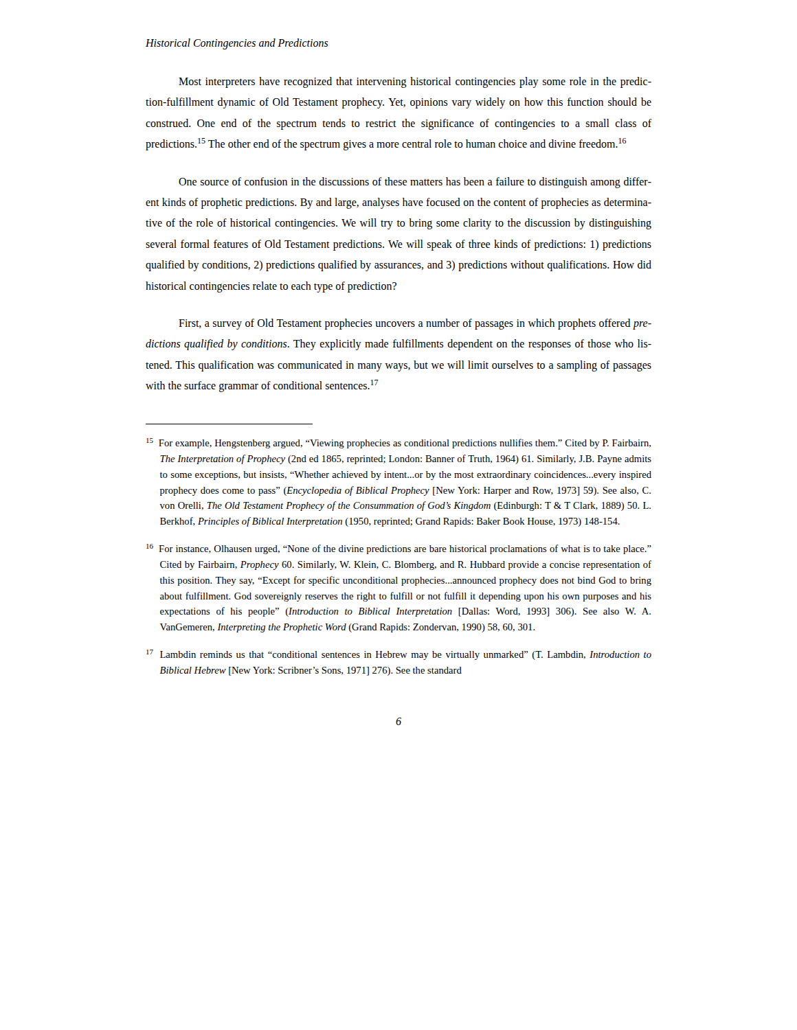Historical Contingencies and Predictions
Most interpreters have recognized that intervening historical contingencies play some role in the prediction-fulfillment dynamic of Old Testament prophecy. Yet, opinions vary widely on how this function should be construed. One end of the spectrum tends to restrict the significance of contingencies to a small class of predictions.15 The other end of the spectrum gives a more central role to human choice and divine freedom.16
One source of confusion in the discussions of these matters has been a failure to distinguish among different kinds of prophetic predictions. By and large, analyses have focused on the content of prophecies as determinative of the role of historical contingencies. We will try to bring some clarity to the discussion by distinguishing several formal features of Old Testament predictions. We will speak of three kinds of predictions: 1) predictions qualified by conditions, 2) predictions qualified by assurances, and 3) predictions without qualifications. How did historical contingencies relate to each type of prediction?
First, a survey of Old Testament prophecies uncovers a number of passages in which prophets offered predictions qualified by conditions. They explicitly made fulfillments dependent on the responses of those who listened. This qualification was communicated in many ways, but we will limit ourselves to a sampling of passages with the surface grammar of conditional sentences.17
15 For example, Hengstenberg argued, “Viewing prophecies as conditional predictions nullifies them.” Cited by P. Fairbairn, The Interpretation of Prophecy (2nd ed 1865, reprinted; London: Banner of Truth, 1964) 61. Similarly, J.B. Payne admits to some exceptions, but insists, “Whether achieved by intent...or by the most extraordinary coincidences...every inspired prophecy does come to pass” (Encyclopedia of Biblical Prophecy [New York: Harper and Row, 1973] 59). See also, C. von Orelli, The Old Testament Prophecy of the Consummation of God’s Kingdom (Edinburgh: T & T Clark, 1889) 50. L. Berkhof, Principles of Biblical Interpretation (1950, reprinted; Grand Rapids: Baker Book House, 1973) 148-154.
16 For instance, Olhausen urged, “None of the divine predictions are bare historical proclamations of what is to take place.” Cited by Fairbairn, Prophecy 60. Similarly, W. Klein, C. Blomberg, and R. Hubbard provide a concise representation of this position. They say, “Except for specific unconditional prophecies...announced prophecy does not bind God to bring about fulfillment. God sovereignly reserves the right to fulfill or not fulfill it depending upon his own purposes and his expectations of his people” (Introduction to Biblical Interpretation [Dallas: Word, 1993] 306). See also W. A. VanGemeren, Interpreting the Prophetic Word (Grand Rapids: Zondervan, 1990) 58, 60, 301.
17 Lambdin reminds us that “conditional sentences in Hebrew may be virtually unmarked” (T. Lambdin, Introduction to Biblical Hebrew [New York: Scribner’s Sons, 1971] 276). See the standard
6